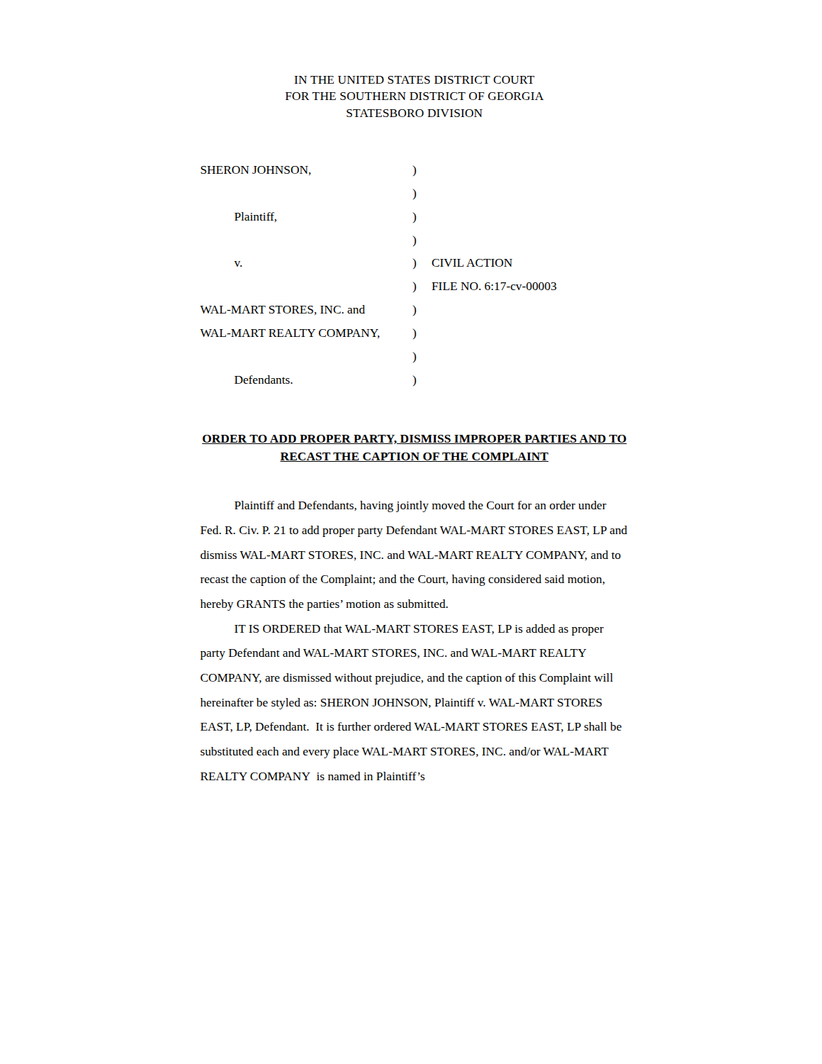IN THE UNITED STATES DISTRICT COURT
FOR THE SOUTHERN DISTRICT OF GEORGIA
STATESBORO DIVISION
| SHERON JOHNSON, | ) | |
| | ) | |
| Plaintiff, | ) | |
| | ) | |
| v. | ) | CIVIL ACTION |
| | ) | FILE NO. 6:17-cv-00003 |
| WAL-MART STORES, INC. and | ) | |
| WAL-MART REALTY COMPANY, | ) | |
| | ) | |
| Defendants. | ) | |
ORDER TO ADD PROPER PARTY, DISMISS IMPROPER PARTIES AND TO
RECAST THE CAPTION OF THE COMPLAINT
Plaintiff and Defendants, having jointly moved the Court for an order under Fed. R. Civ. P. 21 to add proper party Defendant WAL-MART STORES EAST, LP and dismiss WAL-MART STORES, INC. and WAL-MART REALTY COMPANY, and to recast the caption of the Complaint; and the Court, having considered said motion, hereby GRANTS the parties’ motion as submitted.
IT IS ORDERED that WAL-MART STORES EAST, LP is added as proper party Defendant and WAL-MART STORES, INC. and WAL-MART REALTY COMPANY, are dismissed without prejudice, and the caption of this Complaint will hereinafter be styled as: SHERON JOHNSON, Plaintiff v. WAL-MART STORES EAST, LP, Defendant. It is further ordered WAL-MART STORES EAST, LP shall be substituted each and every place WAL-MART STORES, INC. and/or WAL-MART REALTY COMPANY is named in Plaintiff’s